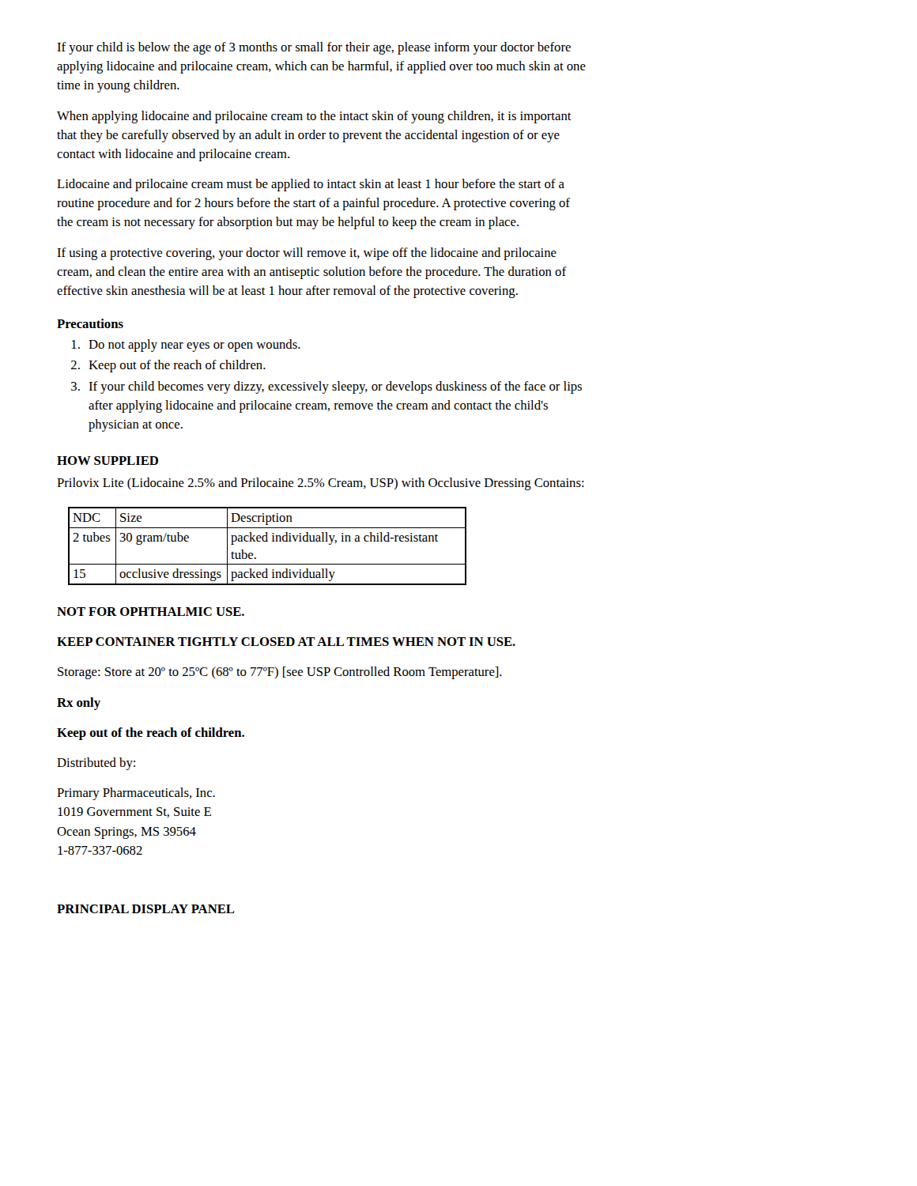If your child is below the age of 3 months or small for their age, please inform your doctor before applying lidocaine and prilocaine cream, which can be harmful, if applied over too much skin at one time in young children.
When applying lidocaine and prilocaine cream to the intact skin of young children, it is important that they be carefully observed by an adult in order to prevent the accidental ingestion of or eye contact with lidocaine and prilocaine cream.
Lidocaine and prilocaine cream must be applied to intact skin at least 1 hour before the start of a routine procedure and for 2 hours before the start of a painful procedure. A protective covering of the cream is not necessary for absorption but may be helpful to keep the cream in place.
If using a protective covering, your doctor will remove it, wipe off the lidocaine and prilocaine cream, and clean the entire area with an antiseptic solution before the procedure. The duration of effective skin anesthesia will be at least 1 hour after removal of the protective covering.
Precautions
Do not apply near eyes or open wounds.
Keep out of the reach of children.
If your child becomes very dizzy, excessively sleepy, or develops duskiness of the face or lips after applying lidocaine and prilocaine cream, remove the cream and contact the child's physician at once.
HOW SUPPLIED
Prilovix Lite (Lidocaine 2.5% and Prilocaine 2.5% Cream, USP) with Occlusive Dressing Contains:
| NDC | Size | Description |
| 2 tubes | 30 gram/tube | packed individually, in a child-resistant tube. |
| 15 | occlusive dressings | packed individually |
NOT FOR OPHTHALMIC USE.
KEEP CONTAINER TIGHTLY CLOSED AT ALL TIMES WHEN NOT IN USE.
Storage: Store at 20º to 25ºC (68º to 77ºF) [see USP Controlled Room Temperature].
Rx only
Keep out of the reach of children.
Distributed by:
Primary Pharmaceuticals, Inc.
1019 Government St, Suite E
Ocean Springs, MS 39564
1-877-337-0682
PRINCIPAL DISPLAY PANEL